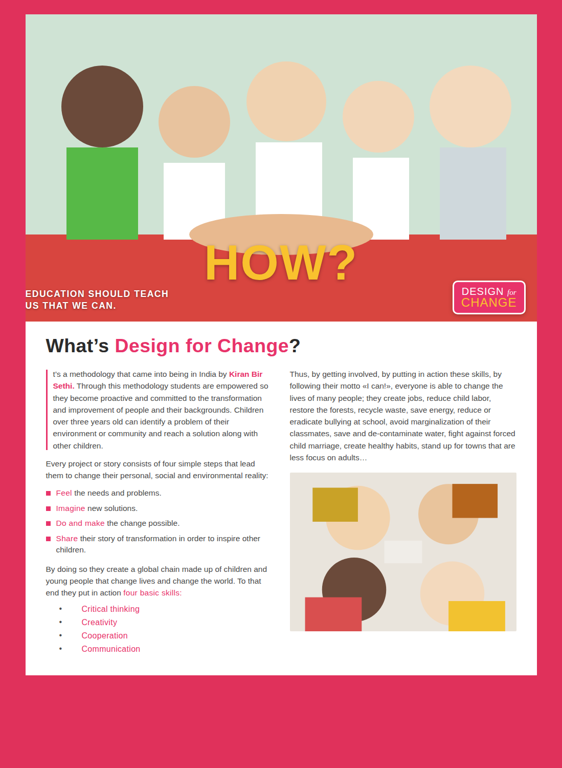HOW?
Education should teach
us that we can.
DESIGN for CHANGE
What’s Design for Change?
t’s a methodology that came into being in India by Kiran Bir Sethi. Through this methodology students are empowered so they become proactive and committed to the transformation and improvement of people and their backgrounds. Children over three years old can identify a problem of their environment or community and reach a solution along with other children.
Every project or story consists of four simple steps that lead them to change their personal, social and environmental reality:
Feel the needs and problems.
Imagine new solutions.
Do and make the change possible.
Share their story of transformation in order to inspire other children.
By doing so they create a global chain made up of children and young people that change lives and change the world. To that end they put in action four basic skills:
Critical thinking
Creativity
Cooperation
Communication
Thus, by getting involved, by putting in action these skills, by following their motto «I can!», everyone is able to change the lives of many people; they create jobs, reduce child labor, restore the forests, recycle waste, save energy, reduce or eradicate bullying at school, avoid marginalization of their classmates, save and de-contaminate water, fight against forced child marriage, create healthy habits, stand up for towns that are less focus on adults…